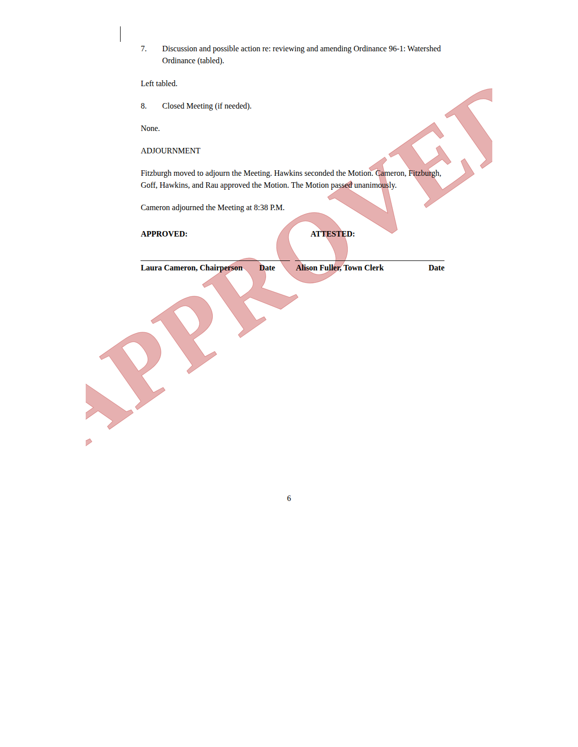APPROVED
7. Discussion and possible action re: reviewing and amending Ordinance 96-1: Watershed Ordinance (tabled).
Left tabled.
8. Closed Meeting (if needed).
None.
ADJOURNMENT
Fitzburgh moved to adjourn the Meeting. Hawkins seconded the Motion. Cameron, Fitzburgh, Goff, Hawkins, and Rau approved the Motion. The Motion passed unanimously.
Cameron adjourned the Meeting at 8:38 P.M.
APPROVED: ATTESTED:
Laura Cameron, Chairperson Date Alison Fuller, Town Clerk Date
6